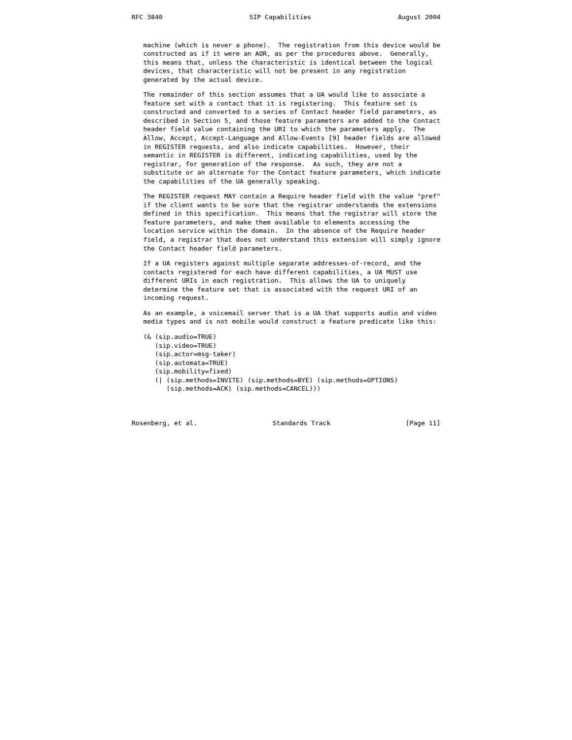RFC 3840 SIP Capabilities August 2004
machine (which is never a phone). The registration from this device would be constructed as if it were an AOR, as per the procedures above. Generally, this means that, unless the characteristic is identical between the logical devices, that characteristic will not be present in any registration generated by the actual device.
The remainder of this section assumes that a UA would like to associate a feature set with a contact that it is registering. This feature set is constructed and converted to a series of Contact header field parameters, as described in Section 5, and those feature parameters are added to the Contact header field value containing the URI to which the parameters apply. The Allow, Accept, Accept-Language and Allow-Events [9] header fields are allowed in REGISTER requests, and also indicate capabilities. However, their semantic in REGISTER is different, indicating capabilities, used by the registrar, for generation of the response. As such, they are not a substitute or an alternate for the Contact feature parameters, which indicate the capabilities of the UA generally speaking.
The REGISTER request MAY contain a Require header field with the value "pref" if the client wants to be sure that the registrar understands the extensions defined in this specification. This means that the registrar will store the feature parameters, and make them available to elements accessing the location service within the domain. In the absence of the Require header field, a registrar that does not understand this extension will simply ignore the Contact header field parameters.
If a UA registers against multiple separate addresses-of-record, and the contacts registered for each have different capabilities, a UA MUST use different URIs in each registration. This allows the UA to uniquely determine the feature set that is associated with the request URI of an incoming request.
As an example, a voicemail server that is a UA that supports audio and video media types and is not mobile would construct a feature predicate like this:
(& (sip.audio=TRUE)
   (sip.video=TRUE)
   (sip.actor=msg-taker)
   (sip.automata=TRUE)
   (sip.mobility=fixed)
   (| (sip.methods=INVITE) (sip.methods=BYE) (sip.methods=OPTIONS)
      (sip.methods=ACK) (sip.methods=CANCEL)))
Rosenberg, et al. Standards Track [Page 11]